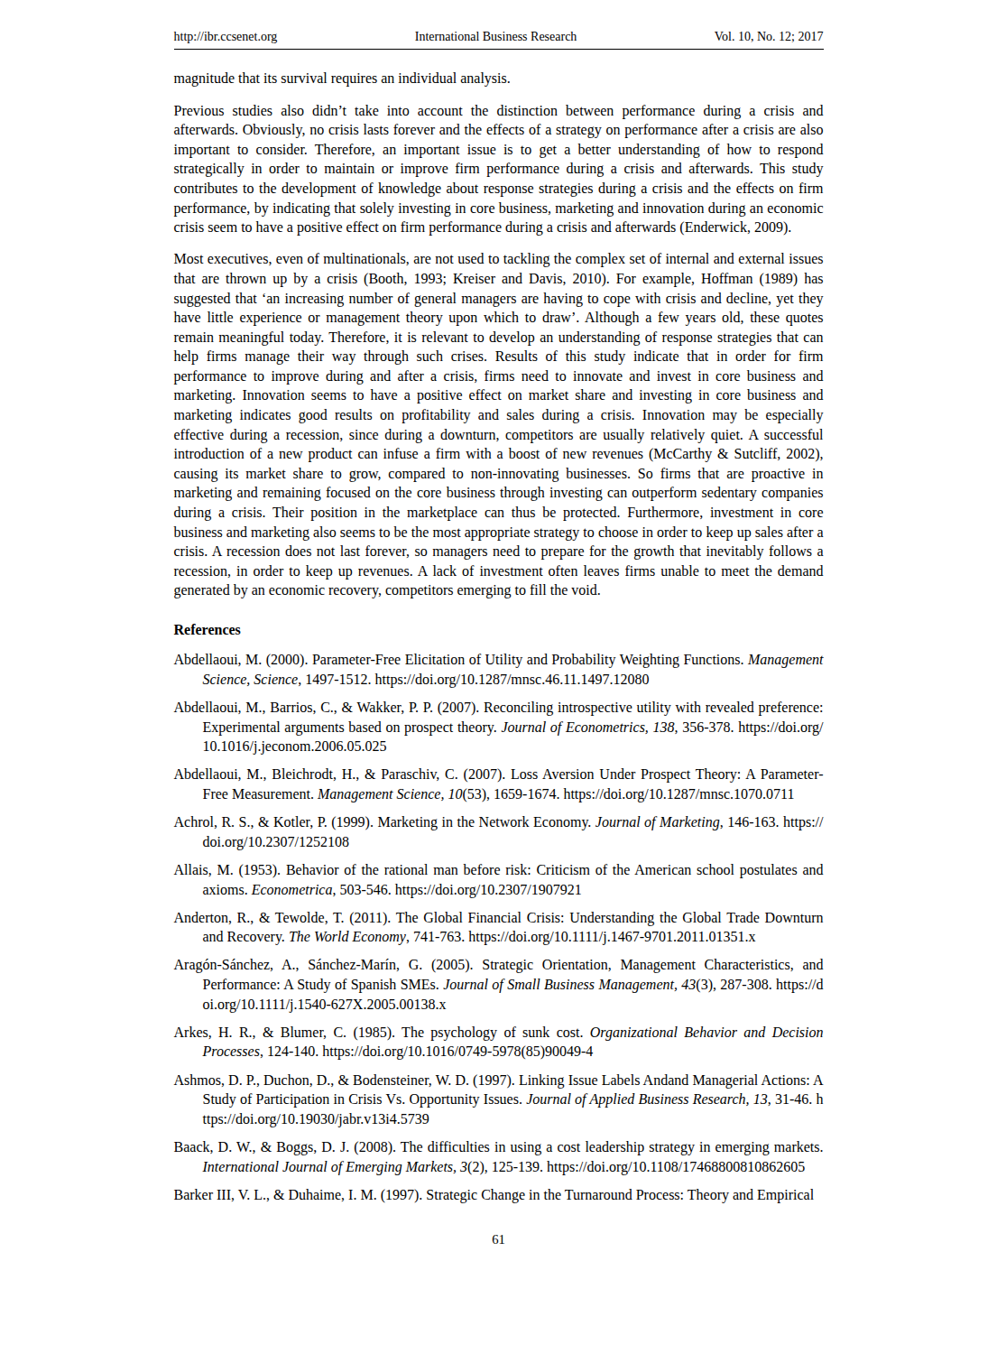http://ibr.ccsenet.org International Business Research Vol. 10, No. 12; 2017
magnitude that its survival requires an individual analysis.
Previous studies also didn’t take into account the distinction between performance during a crisis and afterwards. Obviously, no crisis lasts forever and the effects of a strategy on performance after a crisis are also important to consider. Therefore, an important issue is to get a better understanding of how to respond strategically in order to maintain or improve firm performance during a crisis and afterwards. This study contributes to the development of knowledge about response strategies during a crisis and the effects on firm performance, by indicating that solely investing in core business, marketing and innovation during an economic crisis seem to have a positive effect on firm performance during a crisis and afterwards (Enderwick, 2009).
Most executives, even of multinationals, are not used to tackling the complex set of internal and external issues that are thrown up by a crisis (Booth, 1993; Kreiser and Davis, 2010). For example, Hoffman (1989) has suggested that ‘an increasing number of general managers are having to cope with crisis and decline, yet they have little experience or management theory upon which to draw’. Although a few years old, these quotes remain meaningful today. Therefore, it is relevant to develop an understanding of response strategies that can help firms manage their way through such crises. Results of this study indicate that in order for firm performance to improve during and after a crisis, firms need to innovate and invest in core business and marketing. Innovation seems to have a positive effect on market share and investing in core business and marketing indicates good results on profitability and sales during a crisis. Innovation may be especially effective during a recession, since during a downturn, competitors are usually relatively quiet. A successful introduction of a new product can infuse a firm with a boost of new revenues (McCarthy & Sutcliff, 2002), causing its market share to grow, compared to non-innovating businesses. So firms that are proactive in marketing and remaining focused on the core business through investing can outperform sedentary companies during a crisis. Their position in the marketplace can thus be protected. Furthermore, investment in core business and marketing also seems to be the most appropriate strategy to choose in order to keep up sales after a crisis. A recession does not last forever, so managers need to prepare for the growth that inevitably follows a recession, in order to keep up revenues. A lack of investment often leaves firms unable to meet the demand generated by an economic recovery, competitors emerging to fill the void.
References
Abdellaoui, M. (2000). Parameter-Free Elicitation of Utility and Probability Weighting Functions. Management Science, Science, 1497-1512. https://doi.org/10.1287/mnsc.46.11.1497.12080
Abdellaoui, M., Barrios, C., & Wakker, P. P. (2007). Reconciling introspective utility with revealed preference: Experimental arguments based on prospect theory. Journal of Econometrics, 138, 356-378. https://doi.org/10.1016/j.jeconom.2006.05.025
Abdellaoui, M., Bleichrodt, H., & Paraschiv, C. (2007). Loss Aversion Under Prospect Theory: A Parameter-Free Measurement. Management Science, 10(53), 1659-1674. https://doi.org/10.1287/mnsc.1070.0711
Achrol, R. S., & Kotler, P. (1999). Marketing in the Network Economy. Journal of Marketing, 146-163. https://doi.org/10.2307/1252108
Allais, M. (1953). Behavior of the rational man before risk: Criticism of the American school postulates and axioms. Econometrica, 503-546. https://doi.org/10.2307/1907921
Anderton, R., & Tewolde, T. (2011). The Global Financial Crisis: Understanding the Global Trade Downturn and Recovery. The World Economy, 741-763. https://doi.org/10.1111/j.1467-9701.2011.01351.x
Aragón-Sánchez, A., Sánchez-Marín, G. (2005). Strategic Orientation, Management Characteristics, and Performance: A Study of Spanish SMEs. Journal of Small Business Management, 43(3), 287-308. https://doi.org/10.1111/j.1540-627X.2005.00138.x
Arkes, H. R., & Blumer, C. (1985). The psychology of sunk cost. Organizational Behavior and Decision Processes, 124-140. https://doi.org/10.1016/0749-5978(85)90049-4
Ashmos, D. P., Duchon, D., & Bodensteiner, W. D. (1997). Linking Issue Labels Andand Managerial Actions: A Study of Participation in Crisis Vs. Opportunity Issues. Journal of Applied Business Research, 13, 31-46. https://doi.org/10.19030/jabr.v13i4.5739
Baack, D. W., & Boggs, D. J. (2008). The difficulties in using a cost leadership strategy in emerging markets. International Journal of Emerging Markets, 3(2), 125-139. https://doi.org/10.1108/17468800810862605
Barker III, V. L., & Duhaime, I. M. (1997). Strategic Change in the Turnaround Process: Theory and Empirical
61